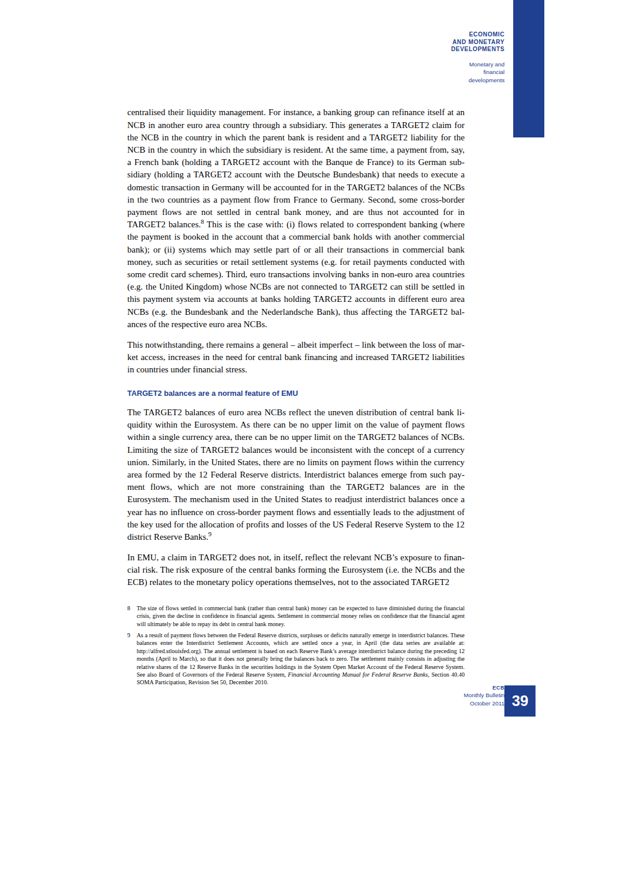ECONOMIC
AND MONETARY
DEVELOPMENTS
Monetary and
financial
developments
centralised their liquidity management. For instance, a banking group can refinance itself at an NCB in another euro area country through a subsidiary. This generates a TARGET2 claim for the NCB in the country in which the parent bank is resident and a TARGET2 liability for the NCB in the country in which the subsidiary is resident. At the same time, a payment from, say, a French bank (holding a TARGET2 account with the Banque de France) to its German subsidiary (holding a TARGET2 account with the Deutsche Bundesbank) that needs to execute a domestic transaction in Germany will be accounted for in the TARGET2 balances of the NCBs in the two countries as a payment flow from France to Germany. Second, some cross-border payment flows are not settled in central bank money, and are thus not accounted for in TARGET2 balances.8 This is the case with: (i) flows related to correspondent banking (where the payment is booked in the account that a commercial bank holds with another commercial bank); or (ii) systems which may settle part of or all their transactions in commercial bank money, such as securities or retail settlement systems (e.g. for retail payments conducted with some credit card schemes). Third, euro transactions involving banks in non-euro area countries (e.g. the United Kingdom) whose NCBs are not connected to TARGET2 can still be settled in this payment system via accounts at banks holding TARGET2 accounts in different euro area NCBs (e.g. the Bundesbank and the Nederlandsche Bank), thus affecting the TARGET2 balances of the respective euro area NCBs.
This notwithstanding, there remains a general – albeit imperfect – link between the loss of market access, increases in the need for central bank financing and increased TARGET2 liabilities in countries under financial stress.
TARGET2 balances are a normal feature of EMU
The TARGET2 balances of euro area NCBs reflect the uneven distribution of central bank liquidity within the Eurosystem. As there can be no upper limit on the value of payment flows within a single currency area, there can be no upper limit on the TARGET2 balances of NCBs. Limiting the size of TARGET2 balances would be inconsistent with the concept of a currency union. Similarly, in the United States, there are no limits on payment flows within the currency area formed by the 12 Federal Reserve districts. Interdistrict balances emerge from such payment flows, which are not more constraining than the TARGET2 balances are in the Eurosystem. The mechanism used in the United States to readjust interdistrict balances once a year has no influence on cross-border payment flows and essentially leads to the adjustment of the key used for the allocation of profits and losses of the US Federal Reserve System to the 12 district Reserve Banks.9
In EMU, a claim in TARGET2 does not, in itself, reflect the relevant NCB’s exposure to financial risk. The risk exposure of the central banks forming the Eurosystem (i.e. the NCBs and the ECB) relates to the monetary policy operations themselves, not to the associated TARGET2
8
The size of flows settled in commercial bank (rather than central bank) money can be expected to have diminished during the financial crisis, given the decline in confidence in financial agents. Settlement in commercial money relies on confidence that the financial agent will ultimately be able to repay its debt in central bank money.
9
As a result of payment flows between the Federal Reserve districts, surpluses or deficits naturally emerge in interdistrict balances. These balances enter the Interdistrict Settlement Accounts, which are settled once a year, in April (the data series are available at: http://alfred.stlouisfed.org). The annual settlement is based on each Reserve Bank’s average interdistrict balance during the preceding 12 months (April to March), so that it does not generally bring the balances back to zero. The settlement mainly consists in adjusting the relative shares of the 12 Reserve Banks in the securities holdings in the System Open Market Account of the Federal Reserve System. See also Board of Governors of the Federal Reserve System, Financial Accounting Manual for Federal Reserve Banks, Section 40.40 SOMA Participation, Revision Set 50, December 2010.
ECB
Monthly Bulletin
October 2011
39